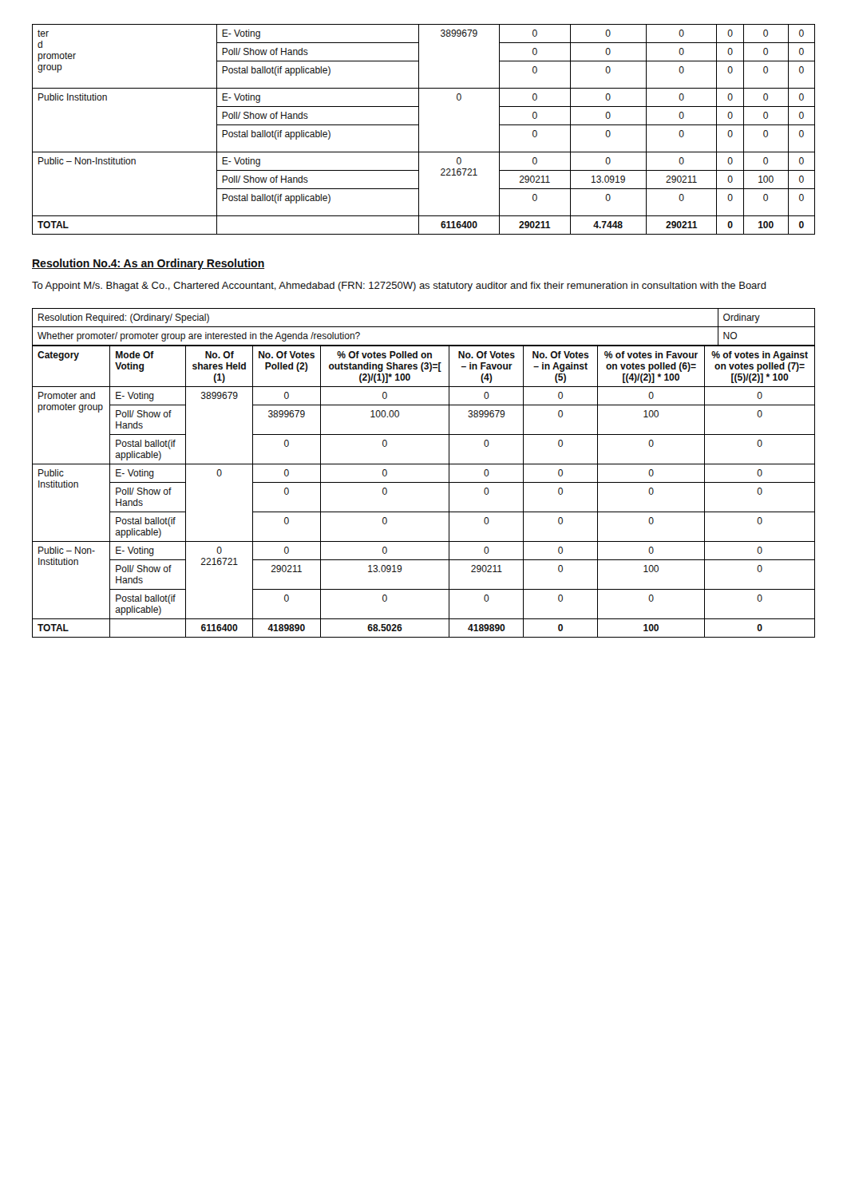| ter d promoter group | E- Voting | 3899679 | 0 | 0 | 0 | 0 | 0 | 0 |
| Poll/ Show of Hands | 0 | 0 | 0 | 0 | 0 | 0 |
| Postal ballot(if applicable) | 0 | 0 | 0 | 0 | 0 | 0 |
| Public Institution | E- Voting | 0 | 0 | 0 | 0 | 0 | 0 | 0 |
| Poll/ Show of Hands | 0 | 0 | 0 | 0 | 0 | 0 |
| Postal ballot(if applicable) | 0 | 0 | 0 | 0 | 0 | 0 |
| Public – Non-Institution | E- Voting | 0 2216721 | 0 | 0 | 0 | 0 | 0 | 0 |
| Poll/ Show of Hands | 290211 | 13.0919 | 290211 | 0 | 100 | 0 |
| Postal ballot(if applicable) | 0 | 0 | 0 | 0 | 0 | 0 |
| TOTAL | | 6116400 | 290211 | 4.7448 | 290211 | 0 | 100 | 0 |
Resolution No.4: As an Ordinary Resolution
To Appoint M/s. Bhagat & Co., Chartered Accountant, Ahmedabad (FRN: 127250W) as statutory auditor and fix their remuneration in consultation with the Board
| Resolution Required: (Ordinary/ Special) | Ordinary |
| Whether promoter/ promoter group are interested in the Agenda /resolution? | NO |
| Category | Mode Of Voting | No. Of shares Held (1) | No. Of Votes Polled (2) | % Of votes Polled on outstanding Shares (3)=[ (2)/(1)]* 100 | No. Of Votes – in Favour (4) | No. Of Votes – in Against (5) | % of votes in Favour on votes polled (6)=[(4)/(2)] * 100 | % of votes in Against on votes polled (7)=[(5)/(2)] * 100 |
| --- | --- | --- | --- | --- | --- | --- | --- | --- |
| Promoter and promoter group | E- Voting | 3899679 | 0 | 0 | 0 | 0 | 0 | 0 |
| Poll/ Show of Hands | 3899679 | 100.00 | 3899679 | 0 | 100 | 0 |
| Postal ballot(if applicable) | 0 | 0 | 0 | 0 | 0 | 0 |
| Public Institution | E- Voting | 0 | 0 | 0 | 0 | 0 | 0 | 0 |
| Poll/ Show of Hands | 0 | 0 | 0 | 0 | 0 | 0 |
| Postal ballot(if applicable) | 0 | 0 | 0 | 0 | 0 | 0 |
| Public – Non-Institution | E- Voting | 0 2216721 | 0 | 0 | 0 | 0 | 0 | 0 |
| Poll/ Show of Hands | 290211 | 13.0919 | 290211 | 0 | 100 | 0 |
| Postal ballot(if applicable) | 0 | 0 | 0 | 0 | 0 | 0 |
| TOTAL | | 6116400 | 4189890 | 68.5026 | 4189890 | 0 | 100 | 0 |